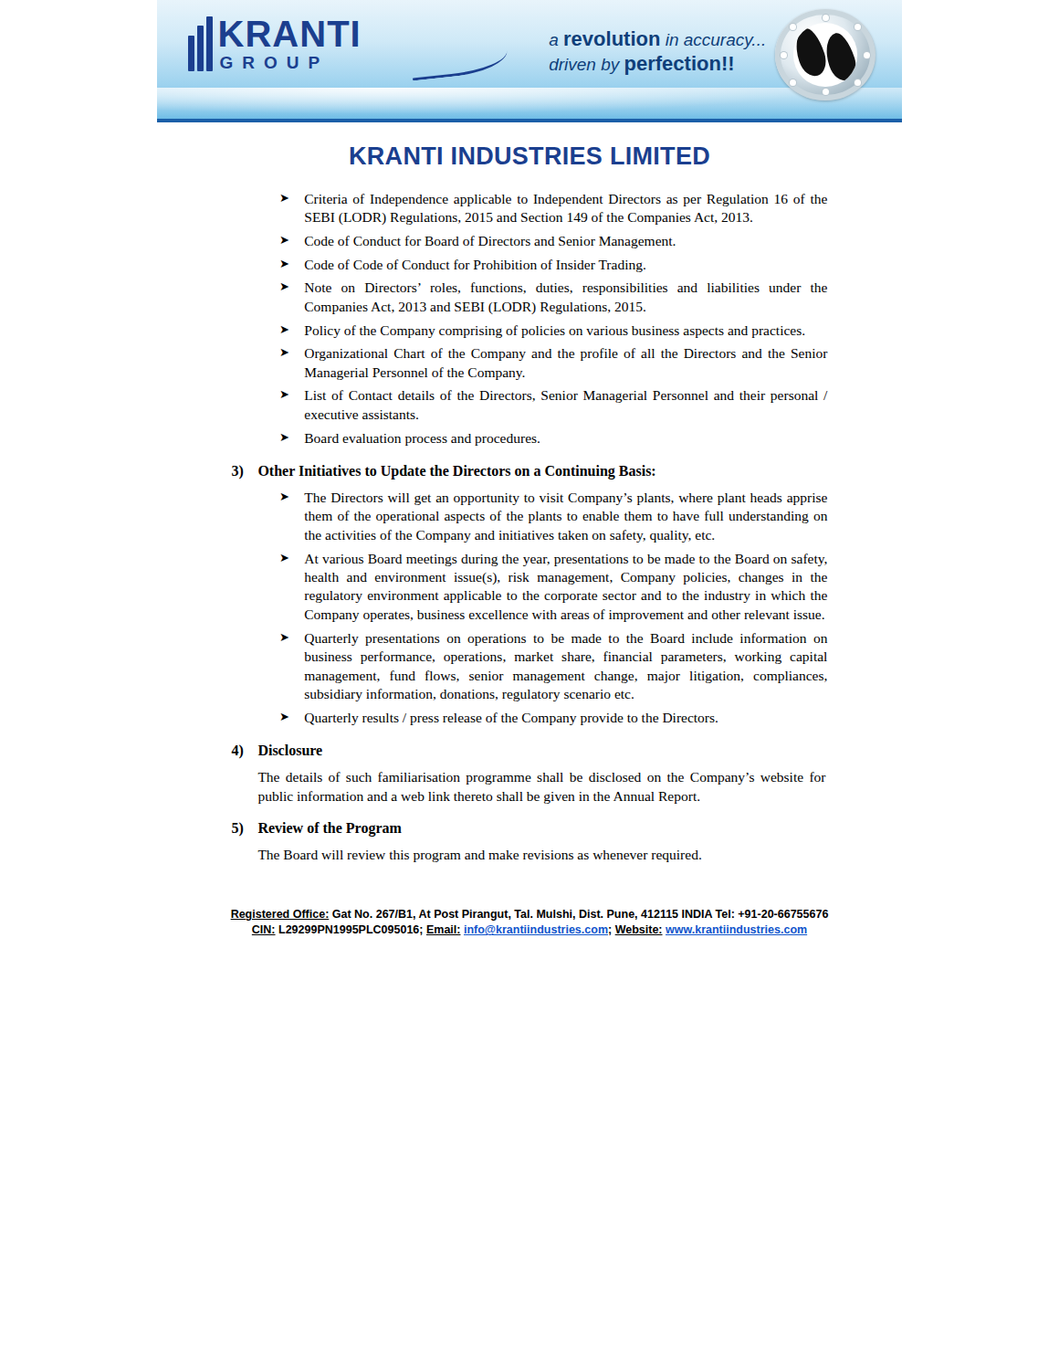KRANTI GROUP
a revolution in accuracy...
driven by perfection!!
KRANTI INDUSTRIES LIMITED
Criteria of Independence applicable to Independent Directors as per Regulation 16 of the SEBI (LODR) Regulations, 2015 and Section 149 of the Companies Act, 2013.
Code of Conduct for Board of Directors and Senior Management.
Code of Code of Conduct for Prohibition of Insider Trading.
Note on Directors’ roles, functions, duties, responsibilities and liabilities under the Companies Act, 2013 and SEBI (LODR) Regulations, 2015.
Policy of the Company comprising of policies on various business aspects and practices.
Organizational Chart of the Company and the profile of all the Directors and the Senior Managerial Personnel of the Company.
List of Contact details of the Directors, Senior Managerial Personnel and their personal / executive assistants.
Board evaluation process and procedures.
Other Initiatives to Update the Directors on a Continuing Basis:
The Directors will get an opportunity to visit Company’s plants, where plant heads apprise them of the operational aspects of the plants to enable them to have full understanding on the activities of the Company and initiatives taken on safety, quality, etc.
At various Board meetings during the year, presentations to be made to the Board on safety, health and environment issue(s), risk management, Company policies, changes in the regulatory environment applicable to the corporate sector and to the industry in which the Company operates, business excellence with areas of improvement and other relevant issue.
Quarterly presentations on operations to be made to the Board include information on business performance, operations, market share, financial parameters, working capital management, fund flows, senior management change, major litigation, compliances, subsidiary information, donations, regulatory scenario etc.
Quarterly results / press release of the Company provide to the Directors.
Disclosure
The details of such familiarisation programme shall be disclosed on the Company’s website for public information and a web link thereto shall be given in the Annual Report.
Review of the Program
The Board will review this program and make revisions as whenever required.
Registered Office: Gat No. 267/B1, At Post Pirangut, Tal. Mulshi, Dist. Pune, 412115 INDIA Tel: +91-20-66755676
CIN: L29299PN1995PLC095016; Email: info@krantiindustries.com; Website: www.krantiindustries.com